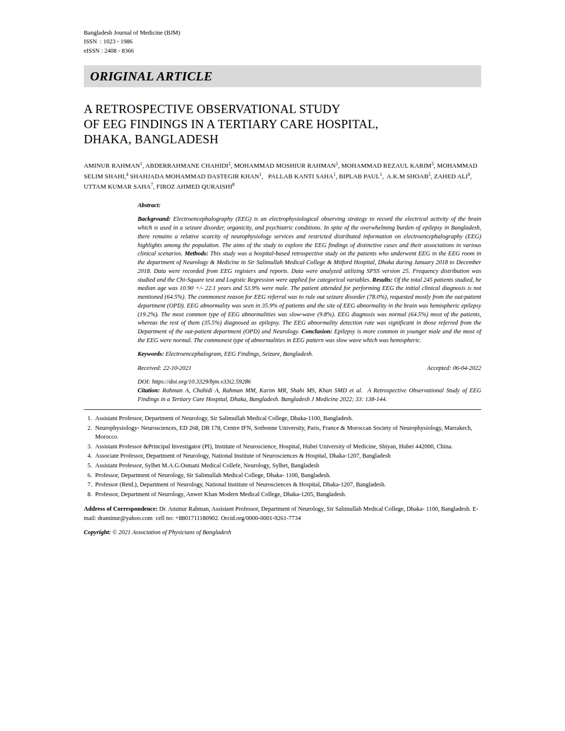Bangladesh Journal of Medicine (BJM)
ISSN : 1023 - 1986
eISSN : 2408 - 8366
ORIGINAL ARTICLE
A RETROSPECTIVE OBSERVATIONAL STUDY
OF EEG FINDINGS IN A TERTIARY CARE HOSPITAL,
DHAKA, BANGLADESH
AMINUR RAHMAN1, ABDERRAHMANE CHAHIDI2, MOHAMMAD MOSHIUR RAHMAN1, MOHAMMAD REZAUL KARIM3, MOHAMMAD SELIM SHAHI,4 SHAHJADA MOHAMMAD DASTEGIR KHAN1, PALLAB KANTI SAHA1, BIPLAB PAUL1, A.K.M SHOAB5, ZAHED ALI6, UTTAM KUMAR SAHA7, FIROZ AHMED QURAISHI8
Abstract:
Background: Electroencephalography (EEG) is an electrophysiological observing strategy to record the electrical activity of the brain which is used in a seizure disorder, organicity, and psychiatric conditions. In spite of the overwhelming burden of epilepsy in Bangladesh, there remains a relative scarcity of neurophysiology services and restricted distributed information on electroencephalography (EEG) highlights among the population. The aims of the study to explore the EEG findings of distinctive cases and their associations in various clinical scenarios. Methods: This study was a hospital-based retrospective study on the patients who underwent EEG in the EEG room in the department of Neurology & Medicine in Sir Salimullah Medical College & Mitford Hospital, Dhaka during January 2018 to December 2018. Data were recorded from EEG registers and reports. Data were analyzed utilizing SPSS version 25. Frequency distribution was studied and the Chi-Square test and Logistic Regression were applied for categorical variables. Results: Of the total 245 patients studied, he median age was 10.90 +/- 22.1 years and 53.9% were male. The patient attended for performing EEG the initial clinical diagnosis is not mentioned (64.5%). The commonest reason for EEG referral was to rule out seizure disorder (78.0%), requested mostly from the out-patient department (OPD). EEG abnormality was seen in 35.9% of patients and the site of EEG abnormality in the brain was hemispheric epilepsy (19.2%). The most common type of EEG abnormalities was slow-wave (9.8%). EEG diagnosis was normal (64.5%) most of the patients, whereas the rest of them (35.5%) diagnosed as epilepsy. The EEG abnormality detection rate was significant in those referred from the Department of the out-patient department (OPD) and Neurology. Conclusion: Epilepsy is more common in younger male and the most of the EEG were normal. The commonest type of abnormalities in EEG pattern was slow wave which was hemispheric.
Keywords: Electroencephalogram, EEG Findings, Seizure, Bangladesh.
Received: 22-10-2021 Accepted: 06-04-2022
DOI: https://doi.org/10.3329/bjm.v33i2.59286
Citation: Rahman A, Chahidi A, Rahman MM, Karim MR, Shahi MS, Khan SMD et al. A Retrospective Observational Study of EEG Findings in a Tertiary Care Hospital, Dhaka, Bangladesh. Bangladesh J Medicine 2022; 33: 138-144.
Assistant Professor, Department of Neurology, Sir Salimullah Medical College, Dhaka-1100, Bangladesh.
Neurophysiology- Neurosciences, ED 268, DR 178, Centre IFN, Sorbonne University, Paris, France & Moroccan Society of Neurophysiology, Marrakech, Morocco.
Assistant Professor &Principal Investigator (PI), Institute of Neuroscience, Hospital, Hubei University of Medicine, Shiyan, Hubei 442000, China.
Associate Professor, Department of Neurology, National Institute of Neurosciences & Hospital, Dhaka-1207, Bangladesh
Assistant Professor, Sylhet M.A.G.Osmani Medical Collefe, Neurology, Sylhet, Bangladesh
Professor, Department of Neurology, Sir Salimullah Medical College, Dhaka- 1100, Bangladesh.
Professor (Retd.), Department of Neurology, National Institute of Neurosciences & Hospital, Dhaka-1207, Bangladesh.
Professor, Department of Neurology, Anwer Khan Modern Medical College, Dhaka-1205, Bangladesh.
Address of Correspondence: Dr. Aminur Rahman, Assistant Professor, Department of Neurology, Sir Salimullah Medical College, Dhaka- 1100, Bangladesh. E-mail: draminur@yahoo.com cell no: +8801711180902. Orcid.org/0000-0001-9261-7734
Copyright: © 2021 Association of Physicians of Bangladesh